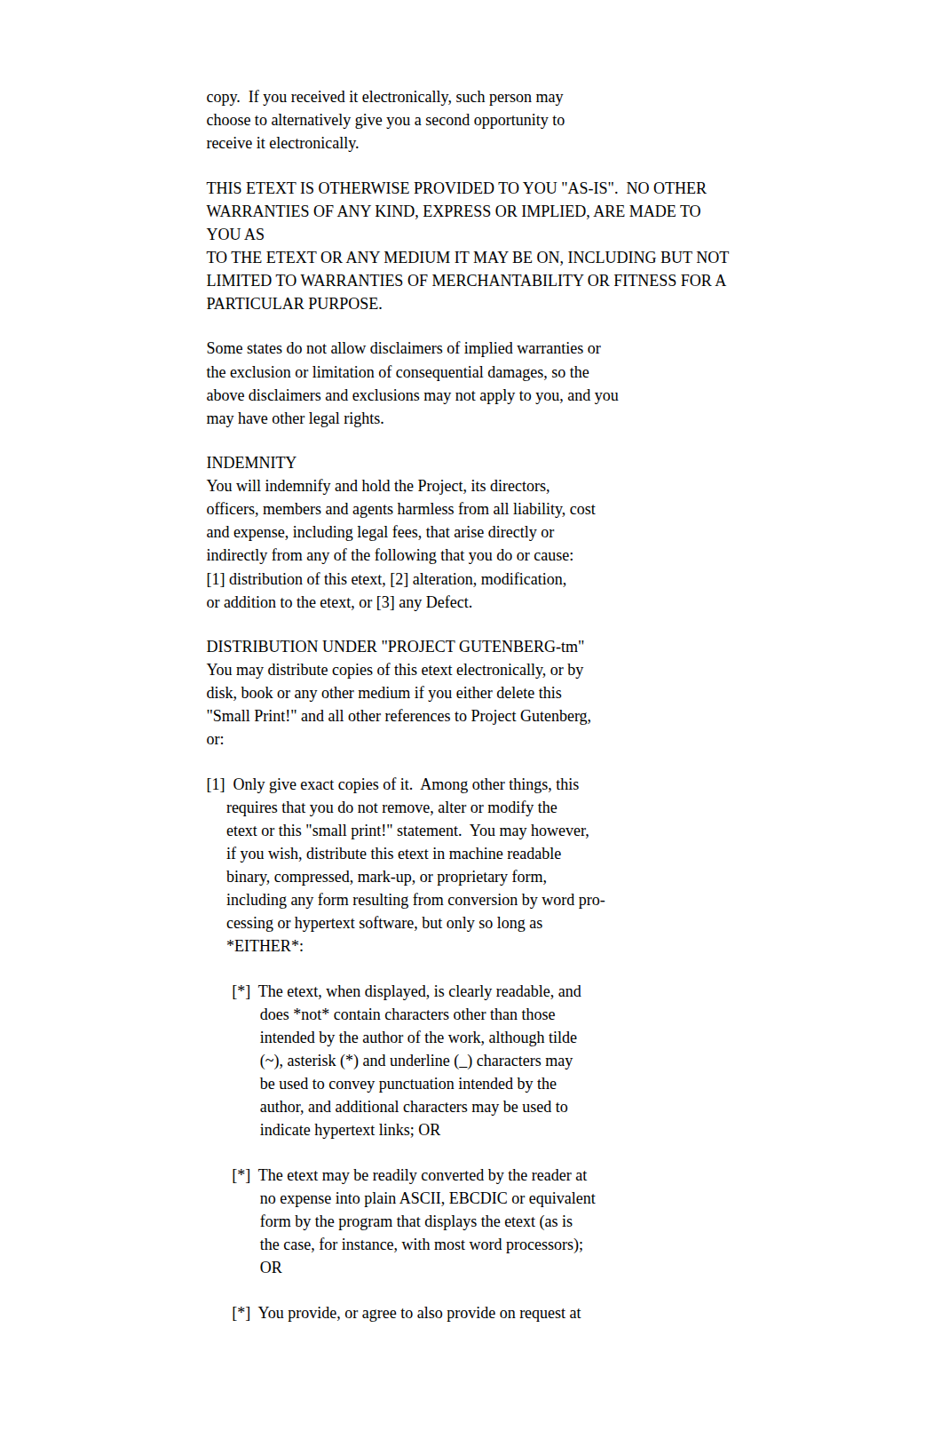copy. If you received it electronically, such person may choose to alternatively give you a second opportunity to receive it electronically.
THIS ETEXT IS OTHERWISE PROVIDED TO YOU "AS-IS". NO OTHER WARRANTIES OF ANY KIND, EXPRESS OR IMPLIED, ARE MADE TO YOU AS TO THE ETEXT OR ANY MEDIUM IT MAY BE ON, INCLUDING BUT NOT LIMITED TO WARRANTIES OF MERCHANTABILITY OR FITNESS FOR A PARTICULAR PURPOSE.
Some states do not allow disclaimers of implied warranties or the exclusion or limitation of consequential damages, so the above disclaimers and exclusions may not apply to you, and you may have other legal rights.
INDEMNITY You will indemnify and hold the Project, its directors, officers, members and agents harmless from all liability, cost and expense, including legal fees, that arise directly or indirectly from any of the following that you do or cause: [1] distribution of this etext, [2] alteration, modification, or addition to the etext, or [3] any Defect.
DISTRIBUTION UNDER "PROJECT GUTENBERG-tm" You may distribute copies of this etext electronically, or by disk, book or any other medium if you either delete this "Small Print!" and all other references to Project Gutenberg, or:
[1] Only give exact copies of it. Among other things, this requires that you do not remove, alter or modify the etext or this "small print!" statement. You may however, if you wish, distribute this etext in machine readable binary, compressed, mark-up, or proprietary form, including any form resulting from conversion by word pro- cessing or hypertext software, but only so long as *EITHER*:
[*] The etext, when displayed, is clearly readable, and does *not* contain characters other than those intended by the author of the work, although tilde (~), asterisk (*) and underline (_) characters may be used to convey punctuation intended by the author, and additional characters may be used to indicate hypertext links; OR
[*] The etext may be readily converted by the reader at no expense into plain ASCII, EBCDIC or equivalent form by the program that displays the etext (as is the case, for instance, with most word processors); OR
[*] You provide, or agree to also provide on request at